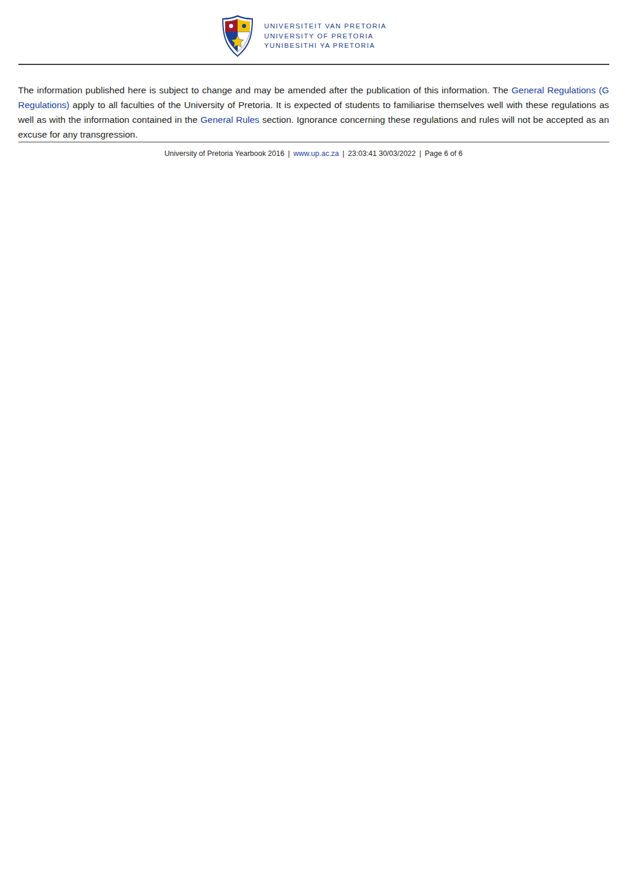Universiteit van Pretoria University of Pretoria Yunibesithi ya Pretoria
The information published here is subject to change and may be amended after the publication of this information. The General Regulations (G Regulations) apply to all faculties of the University of Pretoria. It is expected of students to familiarise themselves well with these regulations as well as with the information contained in the General Rules section. Ignorance concerning these regulations and rules will not be accepted as an excuse for any transgression.
University of Pretoria Yearbook 2016|www.up.ac.za|23:03:41 30/03/2022|Page 6 of 6